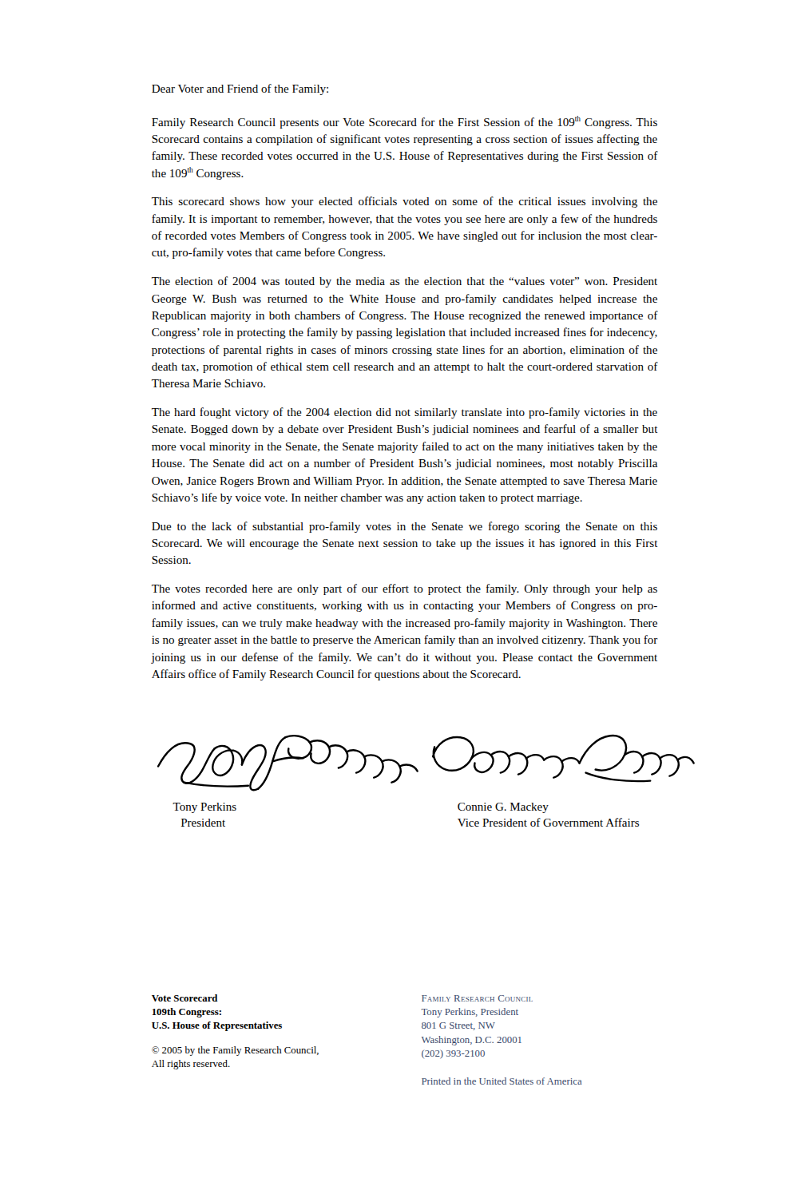Dear Voter and Friend of the Family:
Family Research Council presents our Vote Scorecard for the First Session of the 109th Congress. This Scorecard contains a compilation of significant votes representing a cross section of issues affecting the family. These recorded votes occurred in the U.S. House of Representatives during the First Session of the 109th Congress.
This scorecard shows how your elected officials voted on some of the critical issues involving the family. It is important to remember, however, that the votes you see here are only a few of the hundreds of recorded votes Members of Congress took in 2005. We have singled out for inclusion the most clear-cut, pro-family votes that came before Congress.
The election of 2004 was touted by the media as the election that the “values voter” won. President George W. Bush was returned to the White House and pro-family candidates helped increase the Republican majority in both chambers of Congress. The House recognized the renewed importance of Congress’ role in protecting the family by passing legislation that included increased fines for indecency, protections of parental rights in cases of minors crossing state lines for an abortion, elimination of the death tax, promotion of ethical stem cell research and an attempt to halt the court-ordered starvation of Theresa Marie Schiavo.
The hard fought victory of the 2004 election did not similarly translate into pro-family victories in the Senate. Bogged down by a debate over President Bush’s judicial nominees and fearful of a smaller but more vocal minority in the Senate, the Senate majority failed to act on the many initiatives taken by the House. The Senate did act on a number of President Bush’s judicial nominees, most notably Priscilla Owen, Janice Rogers Brown and William Pryor. In addition, the Senate attempted to save Theresa Marie Schiavo’s life by voice vote. In neither chamber was any action taken to protect marriage.
Due to the lack of substantial pro-family votes in the Senate we forego scoring the Senate on this Scorecard. We will encourage the Senate next session to take up the issues it has ignored in this First Session.
The votes recorded here are only part of our effort to protect the family. Only through your help as informed and active constituents, working with us in contacting your Members of Congress on pro-family issues, can we truly make headway with the increased pro-family majority in Washington. There is no greater asset in the battle to preserve the American family than an involved citizenry. Thank you for joining us in our defense of the family. We can’t do it without you. Please contact the Government Affairs office of Family Research Council for questions about the Scorecard.
| Tony Perkins President | Connie G. Mackey Vice President of Government Affairs |
| Vote Scorecard 109th Congress: U.S. House of Representatives © 2005 by the Family Research Council, All rights reserved. | Family Research Council Tony Perkins, President 801 G Street, NW Washington, D.C. 20001 (202) 393-2100 Printed in the United States of America |